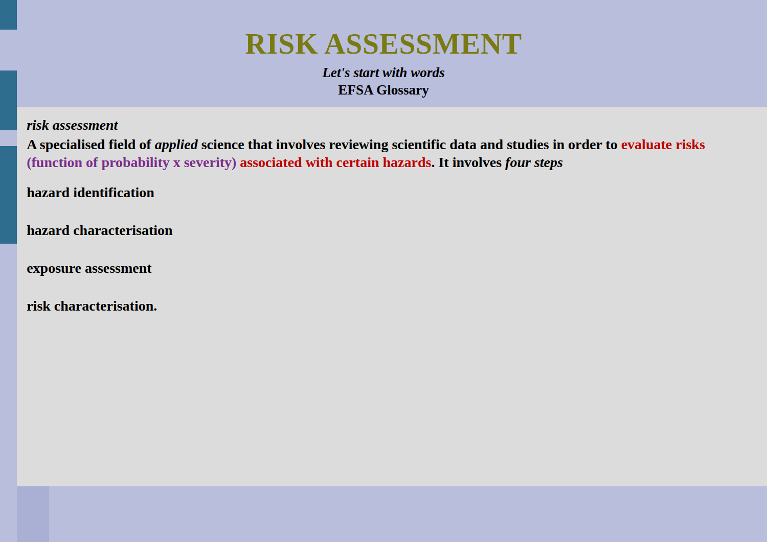RISK ASSESSMENT
Let's start with words
EFSA Glossary
risk assessment
A specialised field of applied science that involves reviewing scientific data and studies in order to evaluate risks (function of probability x severity) associated with certain hazards. It involves four steps
hazard identification
hazard characterisation
exposure assessment
risk characterisation.